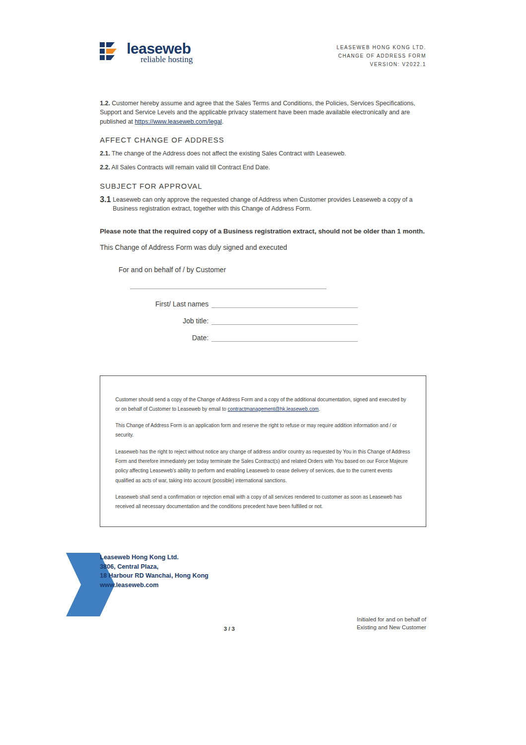leaseweb
reliable hosting
LEASEWEB HONG KONG LTD.
CHANGE OF ADDRESS FORM
VERSION: V2022.1
1.2. Customer hereby assume and agree that the Sales Terms and Conditions, the Policies, Services Specifications, Support and Service Levels and the applicable privacy statement have been made available electronically and are published at https://www.leaseweb.com/legal.
Affect change of address
2.1. The change of the Address does not affect the existing Sales Contract with Leaseweb.
2.2. All Sales Contracts will remain valid till Contract End Date.
Subject for approval
3.1
Leaseweb can only approve the requested change of Address when Customer provides Leaseweb a copy of a Business registration extract, together with this Change of Address Form.
Please note that the required copy of a Business registration extract, should not be older than 1 month.
This Change of Address Form was duly signed and executed
For and on behalf of / by Customer
First/ Last names
Job title:
Date:
Customer should send a copy of the Change of Address Form and a copy of the additional documentation, signed and executed by or on behalf of Customer to Leaseweb by email to contractmanagement@hk.leaseweb.com.
This Change of Address Form is an application form and reserve the right to refuse or may require addition information and / or security.
Leaseweb has the right to reject without notice any change of address and/or country as requested by You in this Change of Address Form and therefore immediately per today terminate the Sales Contract(s) and related Orders with You based on our Force Majeure policy affecting Leaseweb's ability to perform and enabling Leaseweb to cease delivery of services, due to the current events qualified as acts of war, taking into account (possible) international sanctions.
Leaseweb shall send a confirmation or rejection email with a copy of all services rendered to customer as soon as Leaseweb has received all necessary documentation and the conditions precedent have been fulfilled or not.
Leaseweb Hong Kong Ltd.
3806, Central Plaza,
18 Harbour RD Wanchai, Hong Kong
www.leaseweb.com
3 / 3
Initialed for and on behalf of
Existing and New Customer